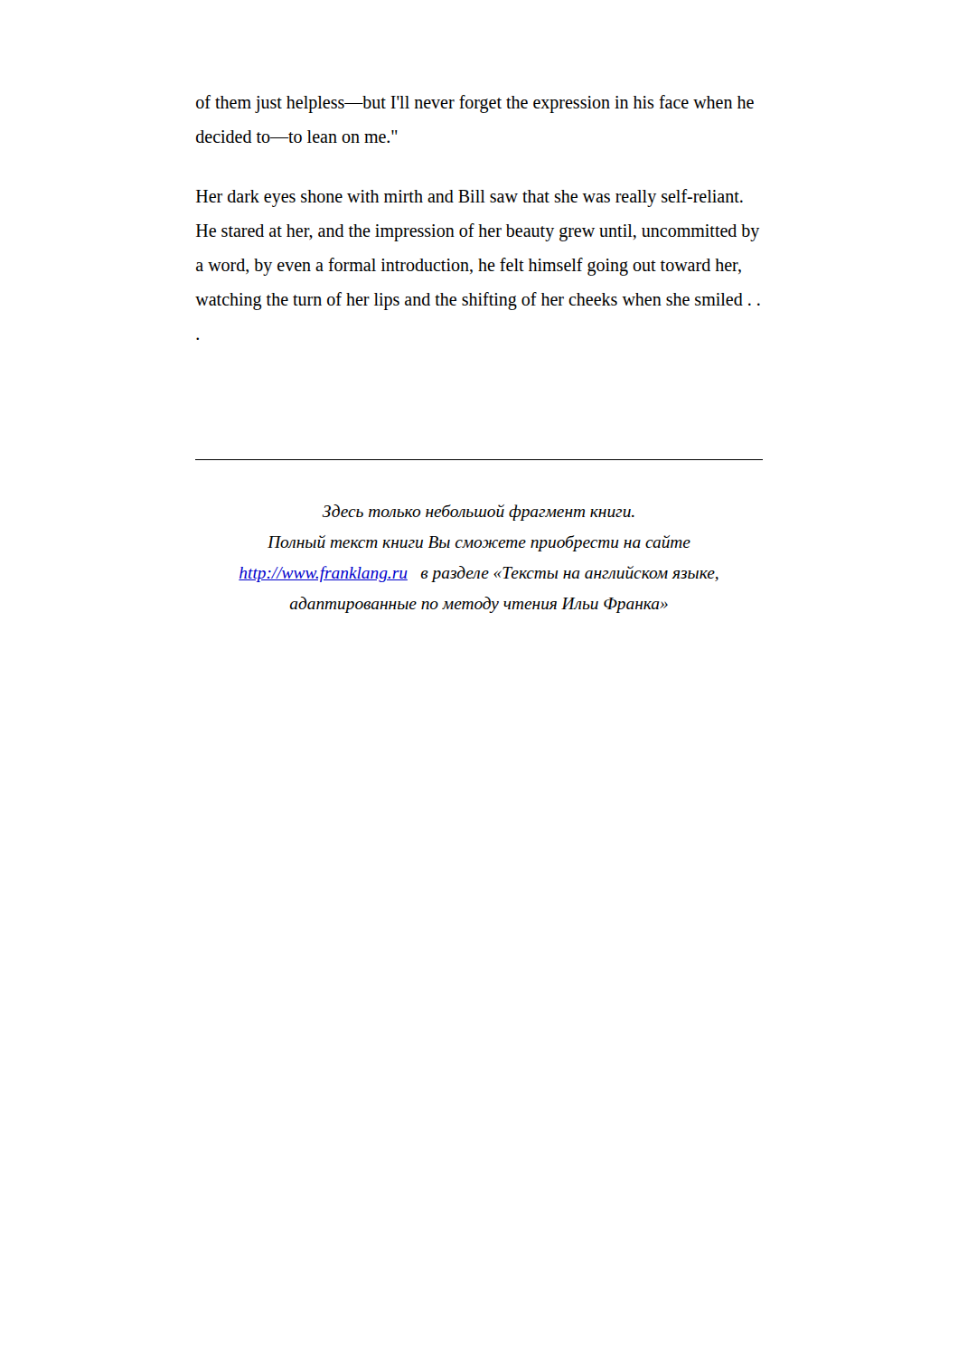of them just helpless—but I'll never forget the expression in his face when he decided to—to lean on me."
Her dark eyes shone with mirth and Bill saw that she was really self-reliant. He stared at her, and the impression of her beauty grew until, uncommitted by a word, by even a formal introduction, he felt himself going out toward her, watching the turn of her lips and the shifting of her cheeks when she smiled . . .
Здесь только небольшой фрагмент книги.
Полный текст книги Вы сможете приобрести на сайте
http://www.franklang.ru в разделе «Тексты на английском языке,
адаптированные по методу чтения Ильи Франка»